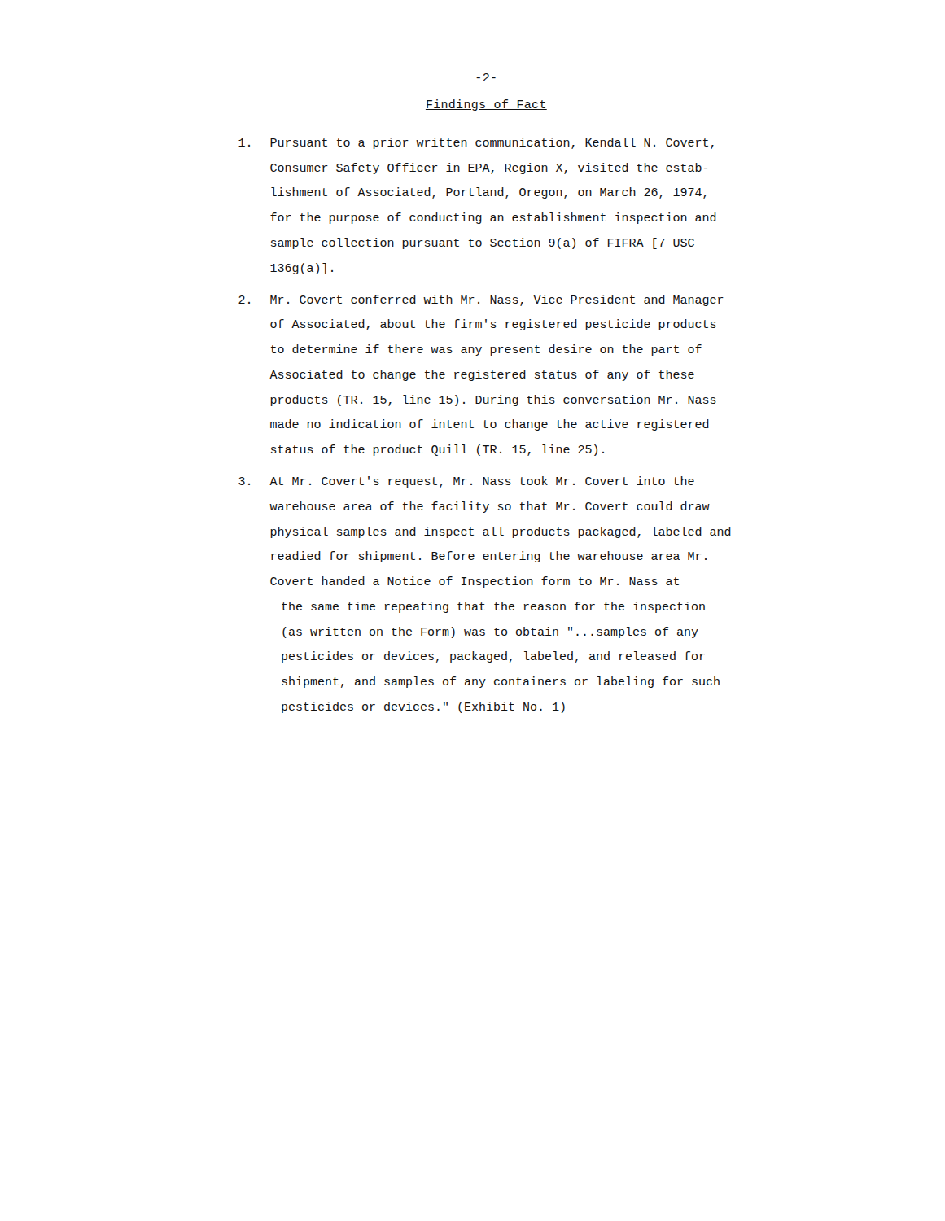-2-
Findings of Fact
1.
Pursuant to a prior written communication, Kendall N. Covert, Consumer Safety Officer in EPA, Region X, visited the estab‑ lishment of Associated, Portland, Oregon, on March 26, 1974, for the purpose of conducting an establishment inspection and sample collection pursuant to Section 9(a) of FIFRA [7 USC 136g(a)].
2.
Mr. Covert conferred with Mr. Nass, Vice President and Manager of Associated, about the firm's registered pesticide products to determine if there was any present desire on the part of Associated to change the registered status of any of these products (TR. 15, line 15). During this conversation Mr. Nass made no indication of intent to change the active registered status of the product Quill (TR. 15, line 25).
3.
At Mr. Covert's request, Mr. Nass took Mr. Covert into the warehouse area of the facility so that Mr. Covert could draw physical samples and inspect all products packaged, labeled and readied for shipment. Before entering the warehouse area Mr. Covert handed a Notice of Inspection form to Mr. Nass at the same time repeating that the reason for the inspection (as written on the Form) was to obtain "...samples of any pesticides or devices, packaged, labeled, and released for shipment, and samples of any containers or labeling for such pesticides or devices." (Exhibit No. 1)